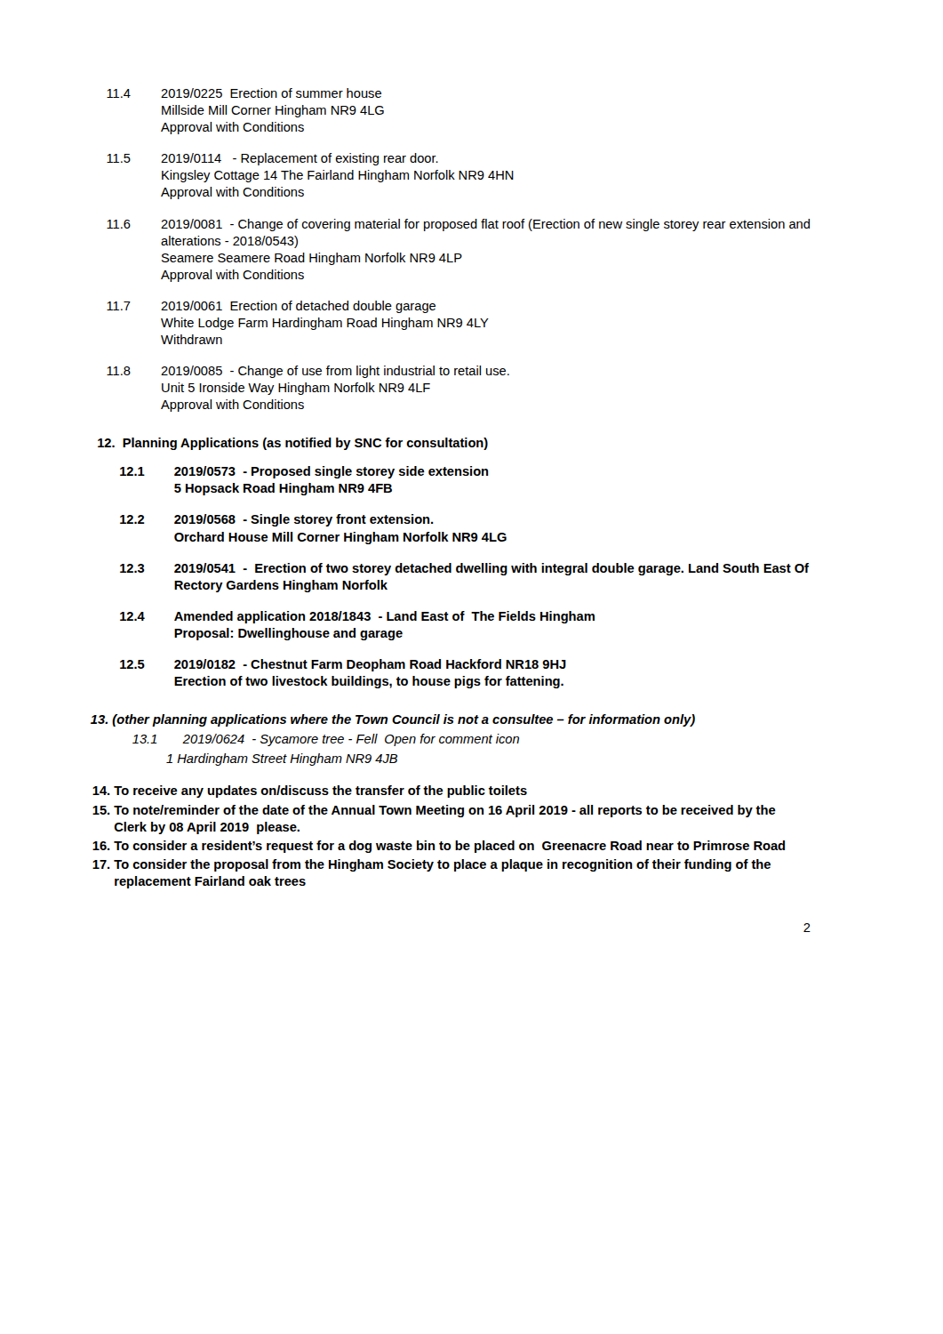11.4
2019/0225 Erection of summer house
Millside Mill Corner Hingham NR9 4LG
Approval with Conditions
11.5
2019/0114 - Replacement of existing rear door.
Kingsley Cottage 14 The Fairland Hingham Norfolk NR9 4HN
Approval with Conditions
11.6
2019/0081 - Change of covering material for proposed flat roof (Erection of new single storey rear extension and alterations - 2018/0543)
Seamere Seamere Road Hingham Norfolk NR9 4LP
Approval with Conditions
11.7
2019/0061 Erection of detached double garage
White Lodge Farm Hardingham Road Hingham NR9 4LY
Withdrawn
11.8
2019/0085 - Change of use from light industrial to retail use.
Unit 5 Ironside Way Hingham Norfolk NR9 4LF
Approval with Conditions
12. Planning Applications (as notified by SNC for consultation)
12.1
2019/0573 - Proposed single storey side extension
5 Hopsack Road Hingham NR9 4FB
12.2
2019/0568 - Single storey front extension.
Orchard House Mill Corner Hingham Norfolk NR9 4LG
12.3
2019/0541 - Erection of two storey detached dwelling with integral double garage. Land South East Of Rectory Gardens Hingham Norfolk
12.4
Amended application 2018/1843 - Land East of The Fields Hingham
Proposal: Dwellinghouse and garage
12.5
2019/0182 - Chestnut Farm Deopham Road Hackford NR18 9HJ
Erection of two livestock buildings, to house pigs for fattening.
13. (other planning applications where the Town Council is not a consultee – for information only)
13.1 2019/0624 - Sycamore tree - Fell Open for comment icon
1 Hardingham Street Hingham NR9 4JB
To receive any updates on/discuss the transfer of the public toilets
To note/reminder of the date of the Annual Town Meeting on 16 April 2019 - all reports to be received by the Clerk by 08 April 2019 please.
To consider a resident’s request for a dog waste bin to be placed on Greenacre Road near to Primrose Road
To consider the proposal from the Hingham Society to place a plaque in recognition of their funding of the replacement Fairland oak trees
2